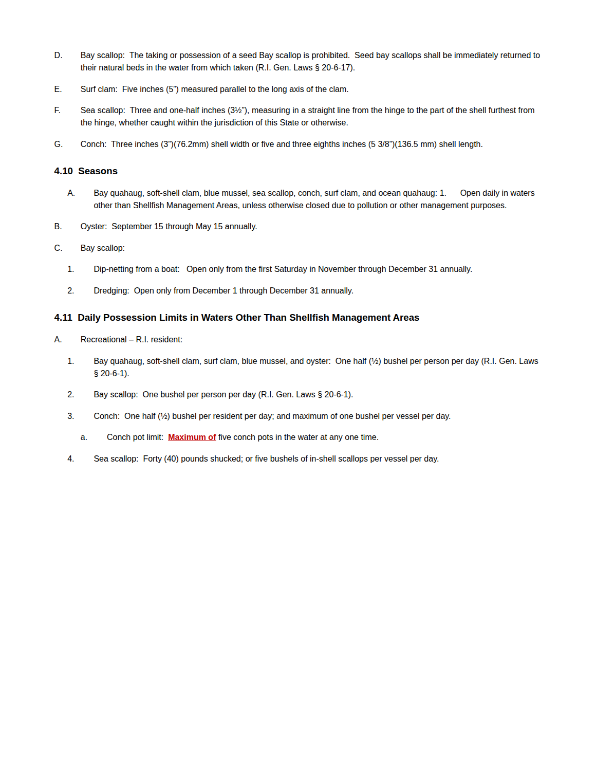D.
Bay scallop: The taking or possession of a seed Bay scallop is prohibited. Seed bay scallops shall be immediately returned to their natural beds in the water from which taken (R.I. Gen. Laws § 20-6-17).
E.
Surf clam: Five inches (5”) measured parallel to the long axis of the clam.
F.
Sea scallop: Three and one-half inches (3½”), measuring in a straight line from the hinge to the part of the shell furthest from the hinge, whether caught within the jurisdiction of this State or otherwise.
G.
Conch: Three inches (3”)(76.2mm) shell width or five and three eighths inches (5 3/8”)(136.5 mm) shell length.
4.10 Seasons
A.
Bay quahaug, soft-shell clam, blue mussel, sea scallop, conch, surf clam, and ocean quahaug: 1. Open daily in waters other than Shellfish Management Areas, unless otherwise closed due to pollution or other management purposes.
B.
Oyster: September 15 through May 15 annually.
C.
Bay scallop:
1.
Dip-netting from a boat: Open only from the first Saturday in November through December 31 annually.
2.
Dredging: Open only from December 1 through December 31 annually.
4.11 Daily Possession Limits in Waters Other Than Shellfish Management Areas
A.
Recreational – R.I. resident:
1.
Bay quahaug, soft-shell clam, surf clam, blue mussel, and oyster: One half (½) bushel per person per day (R.I. Gen. Laws § 20-6-1).
2.
Bay scallop: One bushel per person per day (R.I. Gen. Laws § 20-6-1).
3.
Conch: One half (½) bushel per resident per day; and maximum of one bushel per vessel per day.
a.
Conch pot limit: Maximum of five conch pots in the water at any one time.
4.
Sea scallop: Forty (40) pounds shucked; or five bushels of in-shell scallops per vessel per day.